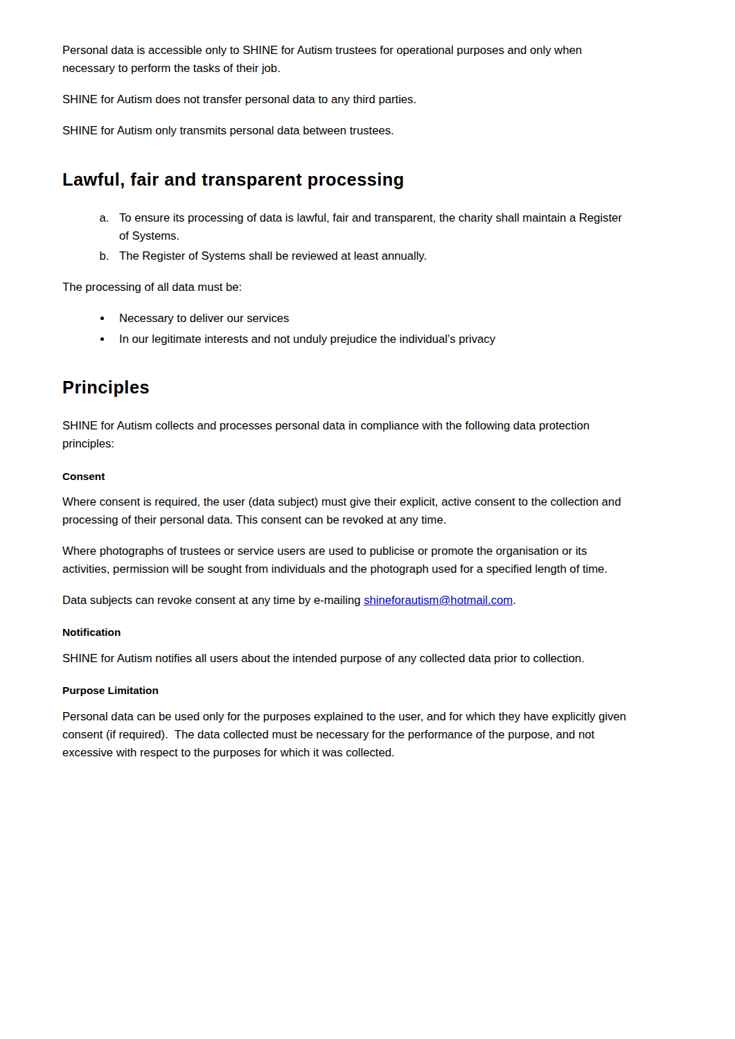Personal data is accessible only to SHINE for Autism trustees for operational purposes and only when necessary to perform the tasks of their job.
SHINE for Autism does not transfer personal data to any third parties.
SHINE for Autism only transmits personal data between trustees.
Lawful, fair and transparent processing
To ensure its processing of data is lawful, fair and transparent, the charity shall maintain a Register of Systems.
The Register of Systems shall be reviewed at least annually.
The processing of all data must be:
Necessary to deliver our services
In our legitimate interests and not unduly prejudice the individual's privacy
Principles
SHINE for Autism collects and processes personal data in compliance with the following data protection principles:
Consent
Where consent is required, the user (data subject) must give their explicit, active consent to the collection and processing of their personal data. This consent can be revoked at any time.
Where photographs of trustees or service users are used to publicise or promote the organisation or its activities, permission will be sought from individuals and the photograph used for a specified length of time.
Data subjects can revoke consent at any time by e-mailing shineforautism@hotmail.com.
Notification
SHINE for Autism notifies all users about the intended purpose of any collected data prior to collection.
Purpose Limitation
Personal data can be used only for the purposes explained to the user, and for which they have explicitly given consent (if required). The data collected must be necessary for the performance of the purpose, and not excessive with respect to the purposes for which it was collected.